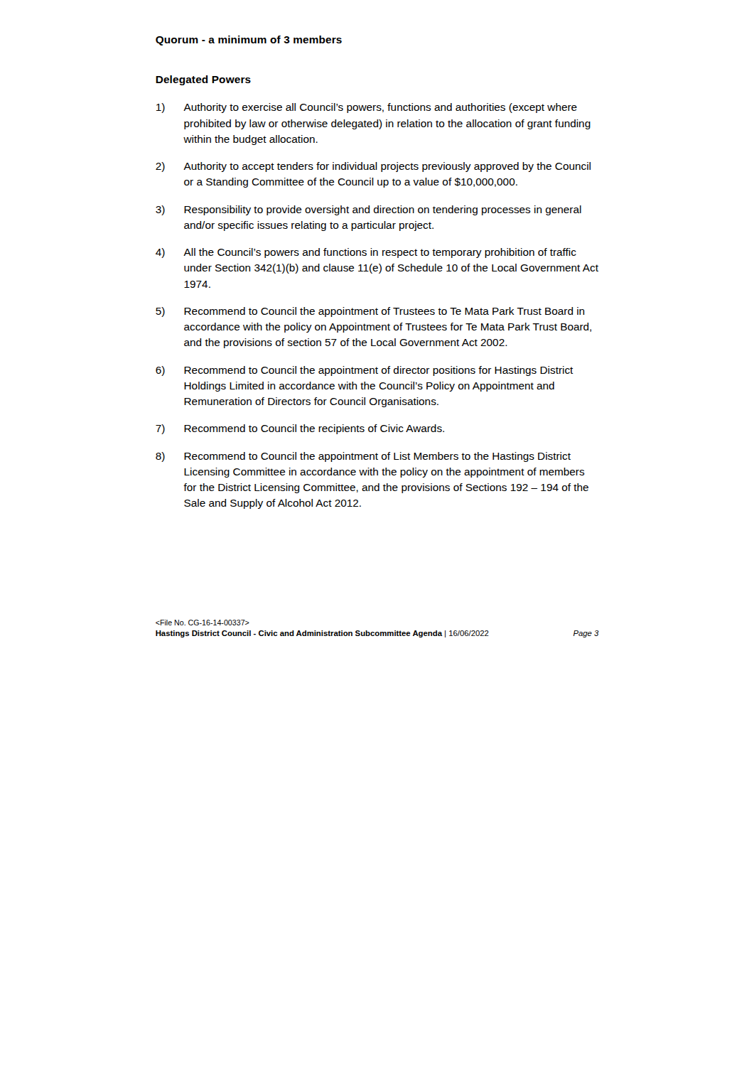Quorum - a minimum of 3 members
Delegated Powers
Authority to exercise all Council’s powers, functions and authorities (except where prohibited by law or otherwise delegated) in relation to the allocation of grant funding within the budget allocation.
Authority to accept tenders for individual projects previously approved by the Council or a Standing Committee of the Council up to a value of $10,000,000.
Responsibility to provide oversight and direction on tendering processes in general and/or specific issues relating to a particular project.
All the Council’s powers and functions in respect to temporary prohibition of traffic under Section 342(1)(b) and clause 11(e) of Schedule 10 of the Local Government Act 1974.
Recommend to Council the appointment of Trustees to Te Mata Park Trust Board in accordance with the policy on Appointment of Trustees for Te Mata Park Trust Board, and the provisions of section 57 of the Local Government Act 2002.
Recommend to Council the appointment of director positions for Hastings District Holdings Limited in accordance with the Council’s Policy on Appointment and Remuneration of Directors for Council Organisations.
Recommend to Council the recipients of Civic Awards.
Recommend to Council the appointment of List Members to the Hastings District Licensing Committee in accordance with the policy on the appointment of members for the District Licensing Committee, and the provisions of Sections 192 – 194 of the Sale and Supply of Alcohol Act 2012.
<File No. CG-16-14-00337>
Hastings District Council - Civic and Administration Subcommittee Agenda | 16/06/2022 Page 3